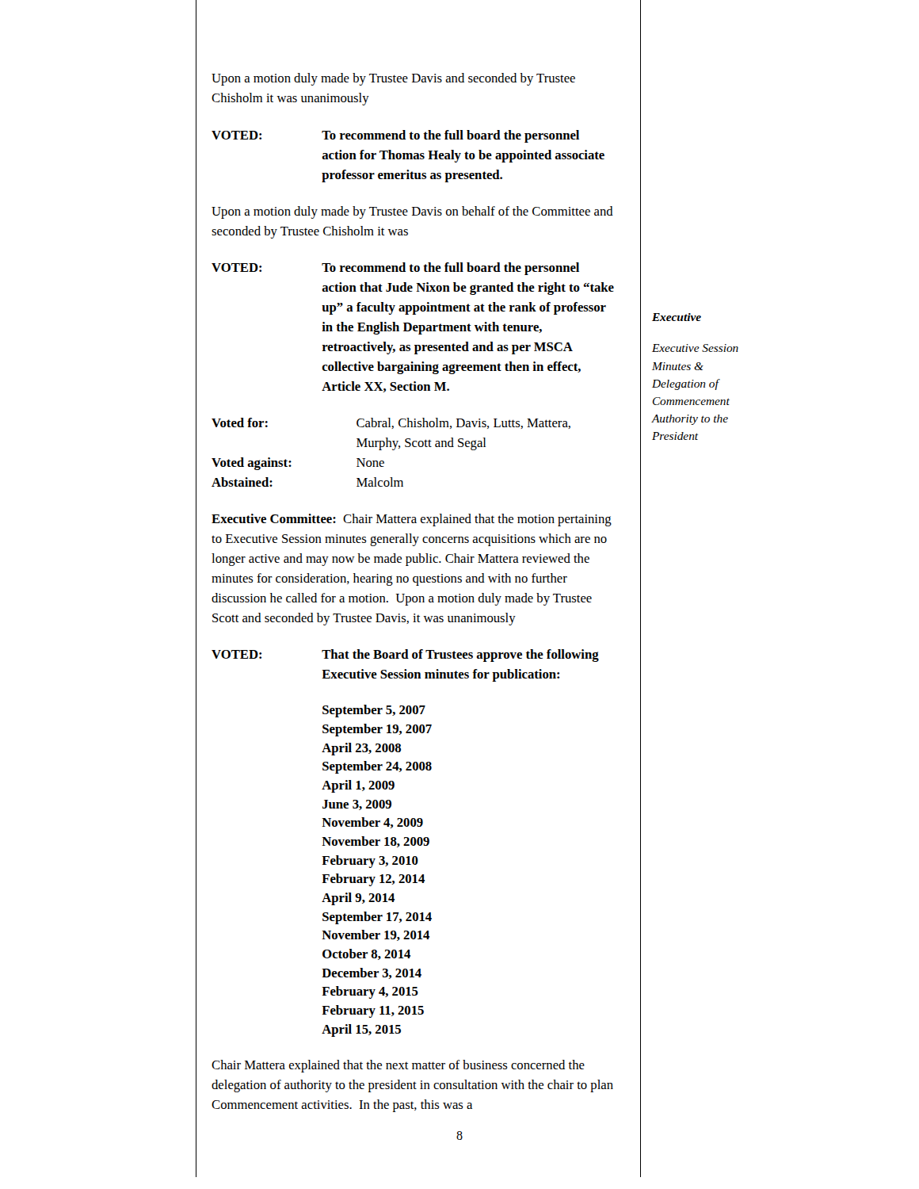Upon a motion duly made by Trustee Davis and seconded by Trustee Chisholm it was unanimously
VOTED:
To recommend to the full board the personnel action for Thomas Healy to be appointed associate professor emeritus as presented.
Upon a motion duly made by Trustee Davis on behalf of the Committee and seconded by Trustee Chisholm it was
VOTED:
To recommend to the full board the personnel action that Jude Nixon be granted the right to “take up” a faculty appointment at the rank of professor in the English Department with tenure, retroactively, as presented and as per MSCA collective bargaining agreement then in effect, Article XX, Section M.
Voted for:
Cabral, Chisholm, Davis, Lutts, Mattera, Murphy, Scott and Segal
Voted against:
None
Abstained:
Malcolm
Executive Committee: Chair Mattera explained that the motion pertaining to Executive Session minutes generally concerns acquisitions which are no longer active and may now be made public. Chair Mattera reviewed the minutes for consideration, hearing no questions and with no further discussion he called for a motion. Upon a motion duly made by Trustee Scott and seconded by Trustee Davis, it was unanimously
VOTED:
That the Board of Trustees approve the following Executive Session minutes for publication:
September 5, 2007
September 19, 2007
April 23, 2008
September 24, 2008
April 1, 2009
June 3, 2009
November 4, 2009
November 18, 2009
February 3, 2010
February 12, 2014
April 9, 2014
September 17, 2014
November 19, 2014
October 8, 2014
December 3, 2014
February 4, 2015
February 11, 2015
April 15, 2015
Chair Mattera explained that the next matter of business concerned the delegation of authority to the president in consultation with the chair to plan Commencement activities. In the past, this was a
Executive
Executive Session Minutes & Delegation of Commencement Authority to the President
8